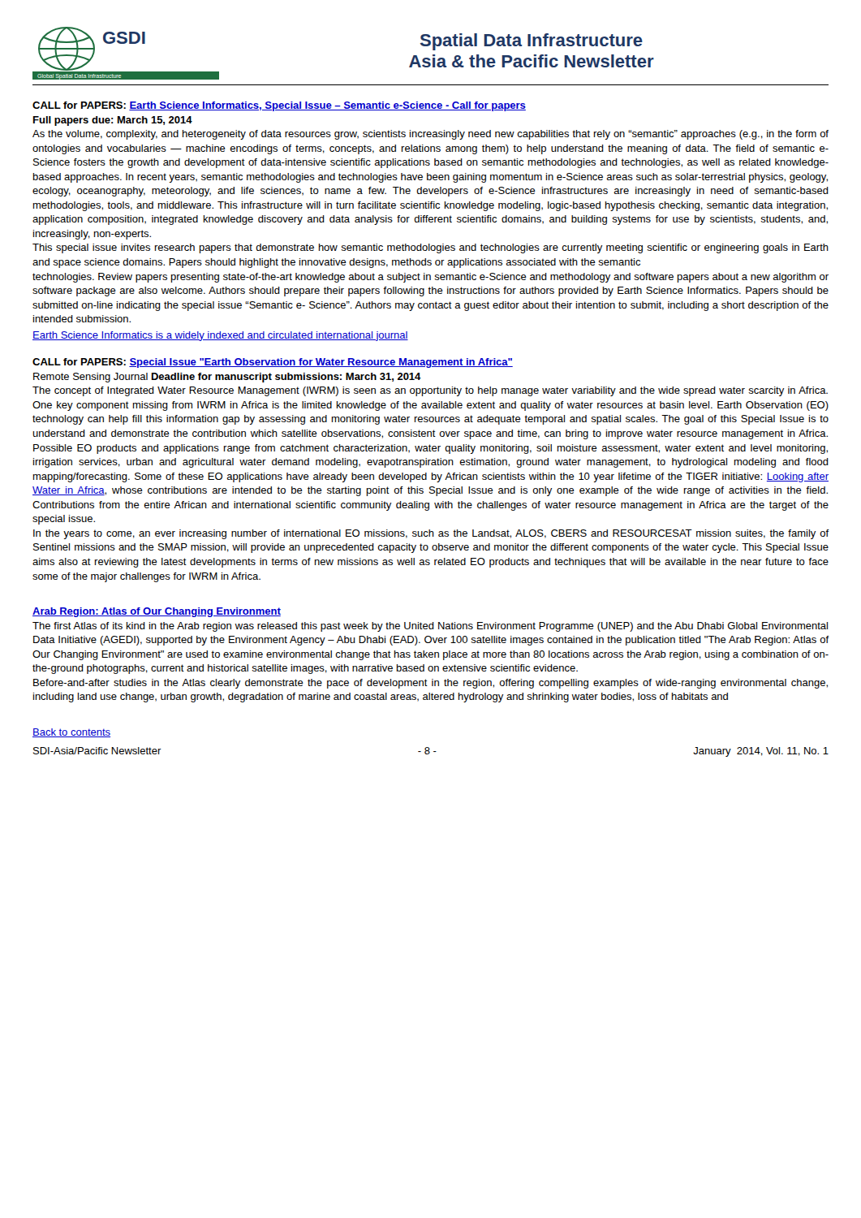GSDI Global Spatial Data Infrastructure
Spatial Data Infrastructure
Asia & the Pacific Newsletter
CALL for PAPERS: Earth Science Informatics, Special Issue – Semantic e-Science - Call for papers
Full papers due: March 15, 2014
As the volume, complexity, and heterogeneity of data resources grow, scientists increasingly need new capabilities that rely on “semantic” approaches (e.g., in the form of ontologies and vocabularies — machine encodings of terms, concepts, and relations among them) to help understand the meaning of data. The field of semantic e-Science fosters the growth and development of data-intensive scientific applications based on semantic methodologies and technologies, as well as related knowledge-based approaches. In recent years, semantic methodologies and technologies have been gaining momentum in e-Science areas such as solar-terrestrial physics, geology, ecology, oceanography, meteorology, and life sciences, to name a few. The developers of e-Science infrastructures are increasingly in need of semantic-based methodologies, tools, and middleware. This infrastructure will in turn facilitate scientific knowledge modeling, logic-based hypothesis checking, semantic data integration, application composition, integrated knowledge discovery and data analysis for different scientific domains, and building systems for use by scientists, students, and, increasingly, non-experts.
This special issue invites research papers that demonstrate how semantic methodologies and technologies are currently meeting scientific or engineering goals in Earth and space science domains. Papers should highlight the innovative designs, methods or applications associated with the semantic
technologies. Review papers presenting state-of-the-art knowledge about a subject in semantic e-Science and methodology and software papers about a new algorithm or software package are also welcome. Authors should prepare their papers following the instructions for authors provided by Earth Science Informatics. Papers should be submitted on-line indicating the special issue “Semantic e- Science”. Authors may contact a guest editor about their intention to submit, including a short description of the intended submission.
Earth Science Informatics is a widely indexed and circulated international journal
CALL for PAPERS: Special Issue "Earth Observation for Water Resource Management in Africa"
Remote Sensing Journal Deadline for manuscript submissions: March 31, 2014
The concept of Integrated Water Resource Management (IWRM) is seen as an opportunity to help manage water variability and the wide spread water scarcity in Africa. One key component missing from IWRM in Africa is the limited knowledge of the available extent and quality of water resources at basin level. Earth Observation (EO) technology can help fill this information gap by assessing and monitoring water resources at adequate temporal and spatial scales. The goal of this Special Issue is to understand and demonstrate the contribution which satellite observations, consistent over space and time, can bring to improve water resource management in Africa. Possible EO products and applications range from catchment characterization, water quality monitoring, soil moisture assessment, water extent and level monitoring, irrigation services, urban and agricultural water demand modeling, evapotranspiration estimation, ground water management, to hydrological modeling and flood mapping/forecasting. Some of these EO applications have already been developed by African scientists within the 10 year lifetime of the TIGER initiative: Looking after Water in Africa, whose contributions are intended to be the starting point of this Special Issue and is only one example of the wide range of activities in the field. Contributions from the entire African and international scientific community dealing with the challenges of water resource management in Africa are the target of the special issue.
In the years to come, an ever increasing number of international EO missions, such as the Landsat, ALOS, CBERS and RESOURCESAT mission suites, the family of Sentinel missions and the SMAP mission, will provide an unprecedented capacity to observe and monitor the different components of the water cycle. This Special Issue aims also at reviewing the latest developments in terms of new missions as well as related EO products and techniques that will be available in the near future to face some of the major challenges for IWRM in Africa.
Arab Region: Atlas of Our Changing Environment
The first Atlas of its kind in the Arab region was released this past week by the United Nations Environment Programme (UNEP) and the Abu Dhabi Global Environmental Data Initiative (AGEDI), supported by the Environment Agency – Abu Dhabi (EAD). Over 100 satellite images contained in the publication titled "The Arab Region: Atlas of Our Changing Environment" are used to examine environmental change that has taken place at more than 80 locations across the Arab region, using a combination of on-the-ground photographs, current and historical satellite images, with narrative based on extensive scientific evidence.
Before-and-after studies in the Atlas clearly demonstrate the pace of development in the region, offering compelling examples of wide-ranging environmental change, including land use change, urban growth, degradation of marine and coastal areas, altered hydrology and shrinking water bodies, loss of habitats and
Back to contents
SDI-Asia/Pacific Newsletter - 8 - January 2014, Vol. 11, No. 1